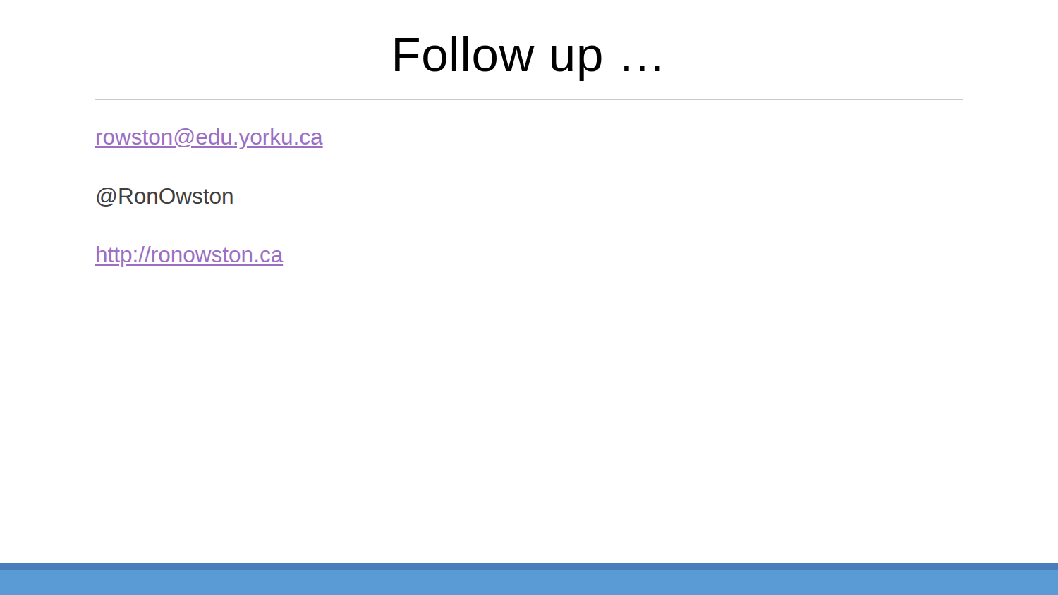Follow up …
rowston@edu.yorku.ca
@RonOwston
http://ronowston.ca